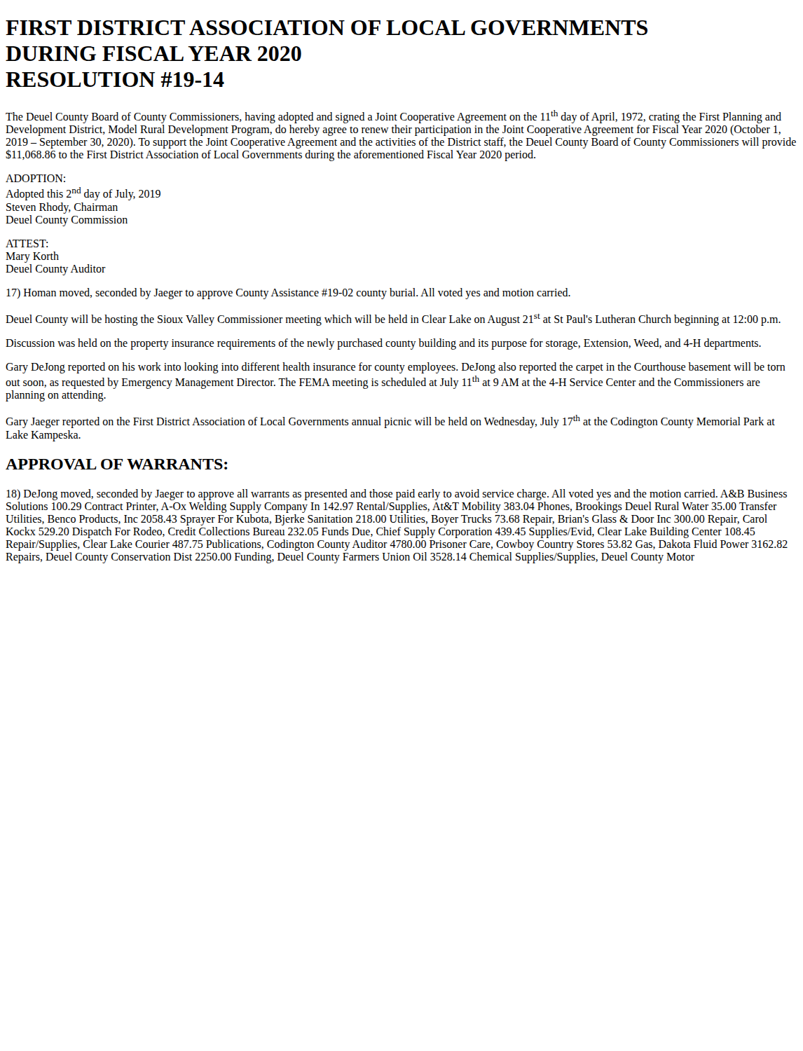FIRST DISTRICT ASSOCIATION OF LOCAL GOVERNMENTS
DURING FISCAL YEAR 2020
RESOLUTION #19-14
The Deuel County Board of County Commissioners, having adopted and signed a Joint Cooperative Agreement on the 11th day of April, 1972, crating the First Planning and Development District, Model Rural Development Program, do hereby agree to renew their participation in the Joint Cooperative Agreement for Fiscal Year 2020 (October 1, 2019 – September 30, 2020). To support the Joint Cooperative Agreement and the activities of the District staff, the Deuel County Board of County Commissioners will provide $11,068.86 to the First District Association of Local Governments during the aforementioned Fiscal Year 2020 period.
ADOPTION:
Adopted this 2nd day of July, 2019
Steven Rhody, Chairman
Deuel County Commission
ATTEST:
Mary Korth
Deuel County Auditor
17) Homan moved, seconded by Jaeger to approve County Assistance #19-02 county burial. All voted yes and motion carried.
Deuel County will be hosting the Sioux Valley Commissioner meeting which will be held in Clear Lake on August 21st at St Paul's Lutheran Church beginning at 12:00 p.m.
Discussion was held on the property insurance requirements of the newly purchased county building and its purpose for storage, Extension, Weed, and 4-H departments.
Gary DeJong reported on his work into looking into different health insurance for county employees. DeJong also reported the carpet in the Courthouse basement will be torn out soon, as requested by Emergency Management Director. The FEMA meeting is scheduled at July 11th at 9 AM at the 4-H Service Center and the Commissioners are planning on attending.
Gary Jaeger reported on the First District Association of Local Governments annual picnic will be held on Wednesday, July 17th at the Codington County Memorial Park at Lake Kampeska.
APPROVAL OF WARRANTS:
18) DeJong moved, seconded by Jaeger to approve all warrants as presented and those paid early to avoid service charge. All voted yes and the motion carried. A&B Business Solutions 100.29 Contract Printer, A-Ox Welding Supply Company In 142.97 Rental/Supplies, At&T Mobility 383.04 Phones, Brookings Deuel Rural Water 35.00 Transfer Utilities, Benco Products, Inc 2058.43 Sprayer For Kubota, Bjerke Sanitation 218.00 Utilities, Boyer Trucks 73.68 Repair, Brian's Glass & Door Inc 300.00 Repair, Carol Kockx 529.20 Dispatch For Rodeo, Credit Collections Bureau 232.05 Funds Due, Chief Supply Corporation 439.45 Supplies/Evid, Clear Lake Building Center 108.45 Repair/Supplies, Clear Lake Courier 487.75 Publications, Codington County Auditor 4780.00 Prisoner Care, Cowboy Country Stores 53.82 Gas, Dakota Fluid Power 3162.82 Repairs, Deuel County Conservation Dist 2250.00 Funding, Deuel County Farmers Union Oil 3528.14 Chemical Supplies/Supplies, Deuel County Motor